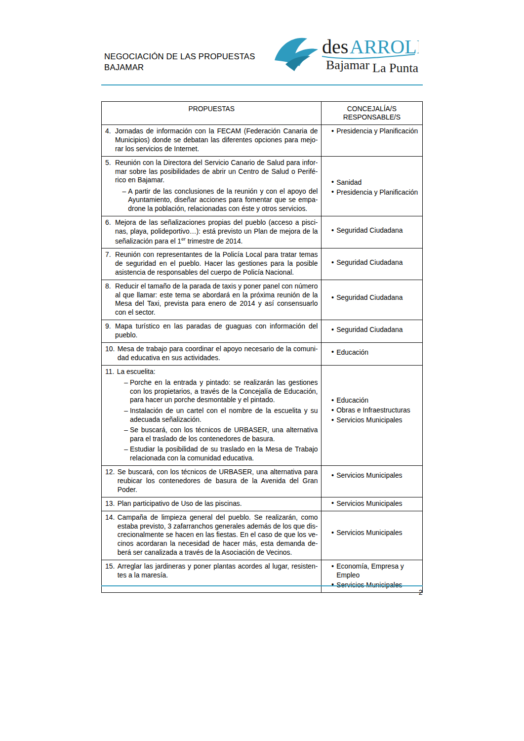NEGOCIACIÓN DE LAS PROPUESTAS
BAJAMAR
desARROLLO Bajamar La Punta des ARROLLO Bajamar La Punta
| PROPUESTAS | CONCEJALÍA/S RESPONSABLE/S |
| --- | --- |
| 4. Jornadas de información con la FECAM (Federación Canaria de Municipios) donde se debatan las diferentes opciones para mejorar los servicios de Internet. | Presidencia y Planificación |
| 5. Reunión con la Directora del Servicio Canario de Salud para informar sobre las posibilidades de abrir un Centro de Salud o Periférico en Bajamar. A partir de las conclusiones de la reunión y con el apoyo del Ayuntamiento, diseñar acciones para fomentar que se empadrone la población, relacionadas con éste y otros servicios. | Sanidad Presidencia y Planificación |
| 6. Mejora de las señalizaciones propias del pueblo (acceso a piscinas, playa, polideportivo…): está previsto un Plan de mejora de la señalización para el 1 er trimestre de 2014. | Seguridad Ciudadana |
| 7. Reunión con representantes de la Policía Local para tratar temas de seguridad en el pueblo. Hacer las gestiones para la posible asistencia de responsables del cuerpo de Policía Nacional. | Seguridad Ciudadana |
| 8. Reducir el tamaño de la parada de taxis y poner panel con número al que llamar: este tema se abordará en la próxima reunión de la Mesa del Taxi, prevista para enero de 2014 y así consensuarlo con el sector. | Seguridad Ciudadana |
| 9. Mapa turístico en las paradas de guaguas con información del pueblo. | Seguridad Ciudadana |
| 10. Mesa de trabajo para coordinar el apoyo necesario de la comunidad educativa en sus actividades. | Educación |
| 11. La escuelita: Porche en la entrada y pintado: se realizarán las gestiones con los propietarios, a través de la Concejalía de Educación, para hacer un porche desmontable y el pintado. Instalación de un cartel con el nombre de la escuelita y su adecuada señalización. Se buscará, con los técnicos de URBASER, una alternativa para el traslado de los contenedores de basura. Estudiar la posibilidad de su traslado en la Mesa de Trabajo relacionada con la comunidad educativa. | Educación Obras e Infraestructuras Servicios Municipales |
| 12. Se buscará, con los técnicos de URBASER, una alternativa para reubicar los contenedores de basura de la Avenida del Gran Poder. | Servicios Municipales |
| 13. Plan participativo de Uso de las piscinas. | Servicios Municipales |
| 14. Campaña de limpieza general del pueblo. Se realizarán, como estaba previsto, 3 zafarranchos generales además de los que discrecionalmente se hacen en las fiestas. En el caso de que los vecinos acordaran la necesidad de hacer más, esta demanda deberá ser canalizada a través de la Asociación de Vecinos. | Servicios Municipales |
| 15. Arreglar las jardineras y poner plantas acordes al lugar, resistentes a la maresía. | Economía, Empresa y Empleo Servicios Municipales |
2